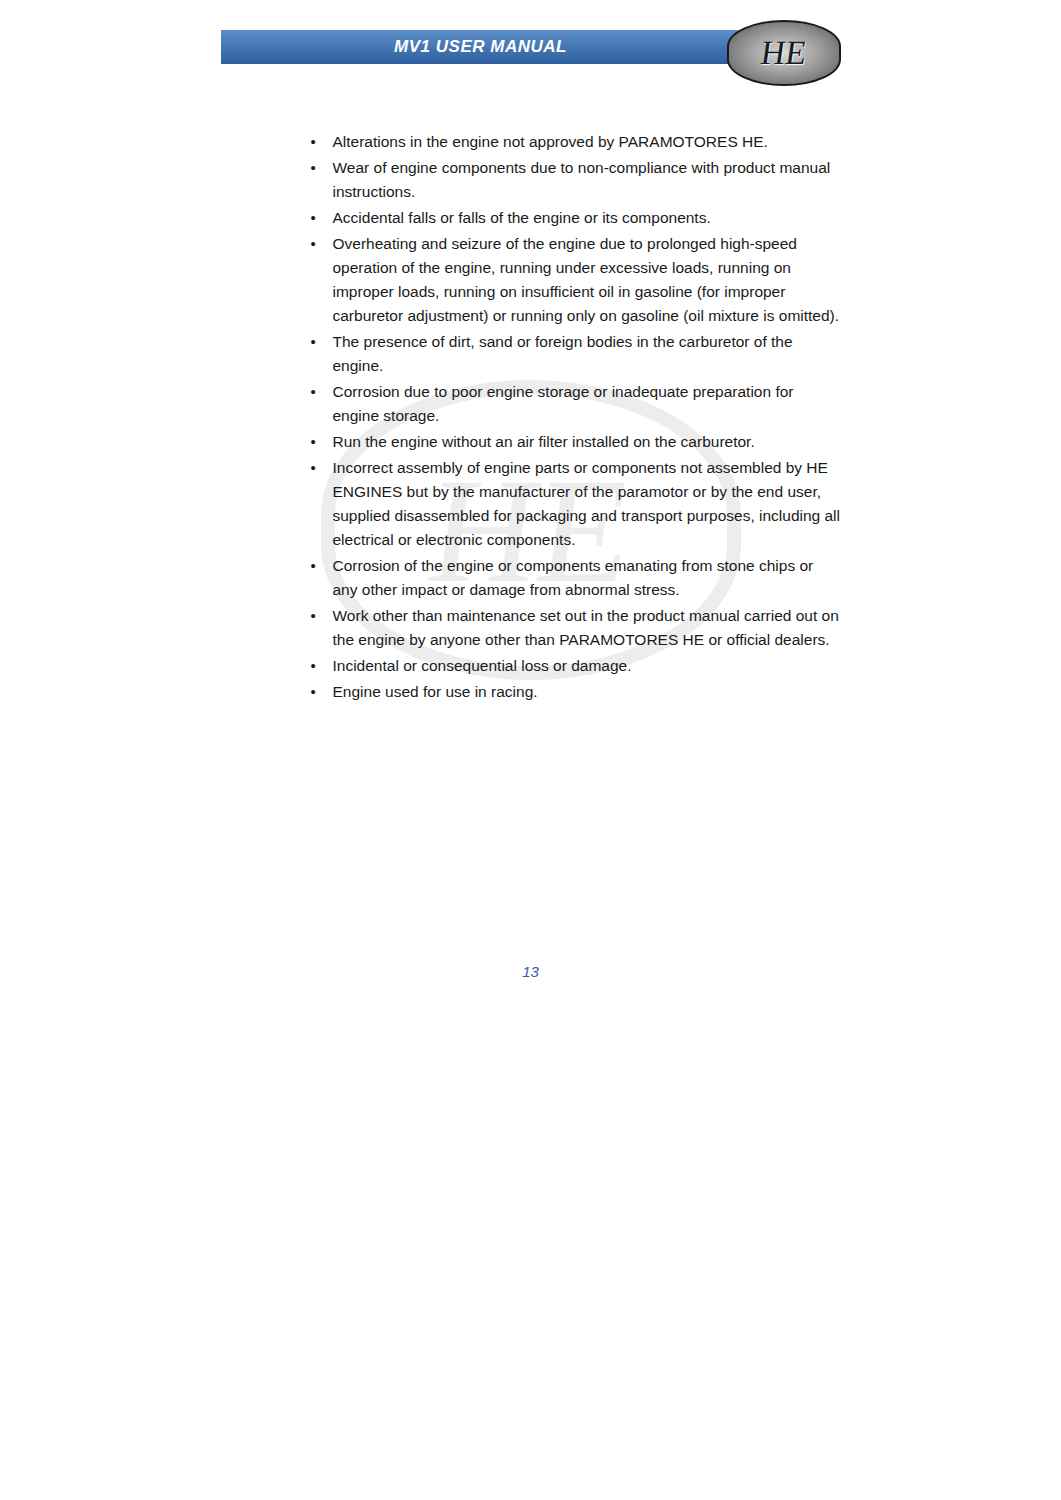MV1 USER MANUAL
HE
HE
Alterations in the engine not approved by PARAMOTORES HE.
Wear of engine components due to non-compliance with product manual instructions.
Accidental falls or falls of the engine or its components.
Overheating and seizure of the engine due to prolonged high-speed operation of the engine, running under excessive loads, running on improper loads, running on insufficient oil in gasoline (for improper carburetor adjustment) or running only on gasoline (oil mixture is omitted).
The presence of dirt, sand or foreign bodies in the carburetor of the engine.
Corrosion due to poor engine storage or inadequate preparation for engine storage.
Run the engine without an air filter installed on the carburetor.
Incorrect assembly of engine parts or components not assembled by HE ENGINES but by the manufacturer of the paramotor or by the end user, supplied disassembled for packaging and transport purposes, including all electrical or electronic components.
Corrosion of the engine or components emanating from stone chips or any other impact or damage from abnormal stress.
Work other than maintenance set out in the product manual carried out on the engine by anyone other than PARAMOTORES HE or official dealers.
Incidental or consequential loss or damage.
Engine used for use in racing.
13